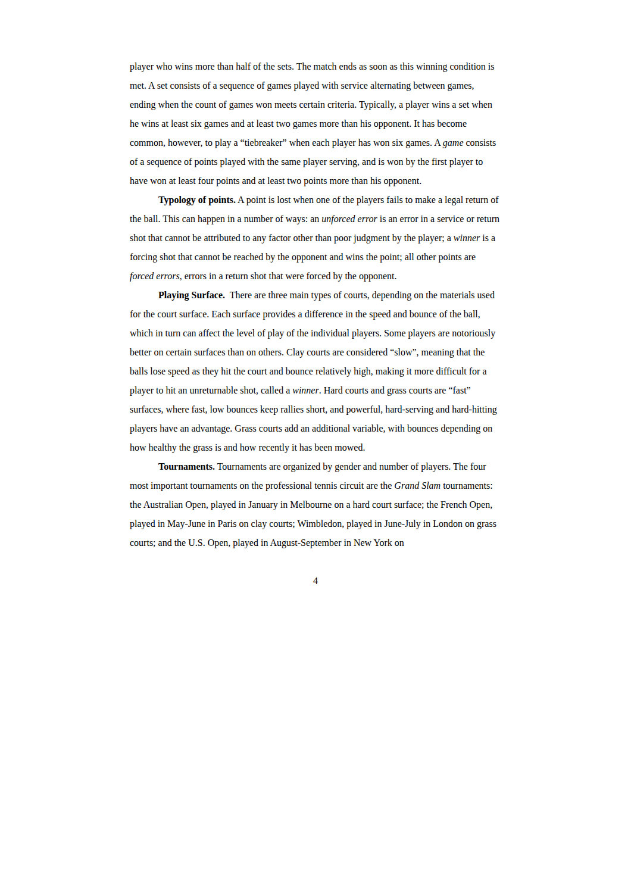player who wins more than half of the sets. The match ends as soon as this winning condition is met. A set consists of a sequence of games played with service alternating between games, ending when the count of games won meets certain criteria. Typically, a player wins a set when he wins at least six games and at least two games more than his opponent. It has become common, however, to play a “tiebreaker” when each player has won six games. A game consists of a sequence of points played with the same player serving, and is won by the first player to have won at least four points and at least two points more than his opponent.
Typology of points. A point is lost when one of the players fails to make a legal return of the ball. This can happen in a number of ways: an unforced error is an error in a service or return shot that cannot be attributed to any factor other than poor judgment by the player; a winner is a forcing shot that cannot be reached by the opponent and wins the point; all other points are forced errors, errors in a return shot that were forced by the opponent.
Playing Surface. There are three main types of courts, depending on the materials used for the court surface. Each surface provides a difference in the speed and bounce of the ball, which in turn can affect the level of play of the individual players. Some players are notoriously better on certain surfaces than on others. Clay courts are considered “slow”, meaning that the balls lose speed as they hit the court and bounce relatively high, making it more difficult for a player to hit an unreturnable shot, called a winner. Hard courts and grass courts are “fast” surfaces, where fast, low bounces keep rallies short, and powerful, hard-serving and hard-hitting players have an advantage. Grass courts add an additional variable, with bounces depending on how healthy the grass is and how recently it has been mowed.
Tournaments. Tournaments are organized by gender and number of players. The four most important tournaments on the professional tennis circuit are the Grand Slam tournaments: the Australian Open, played in January in Melbourne on a hard court surface; the French Open, played in May-June in Paris on clay courts; Wimbledon, played in June-July in London on grass courts; and the U.S. Open, played in August-September in New York on
4